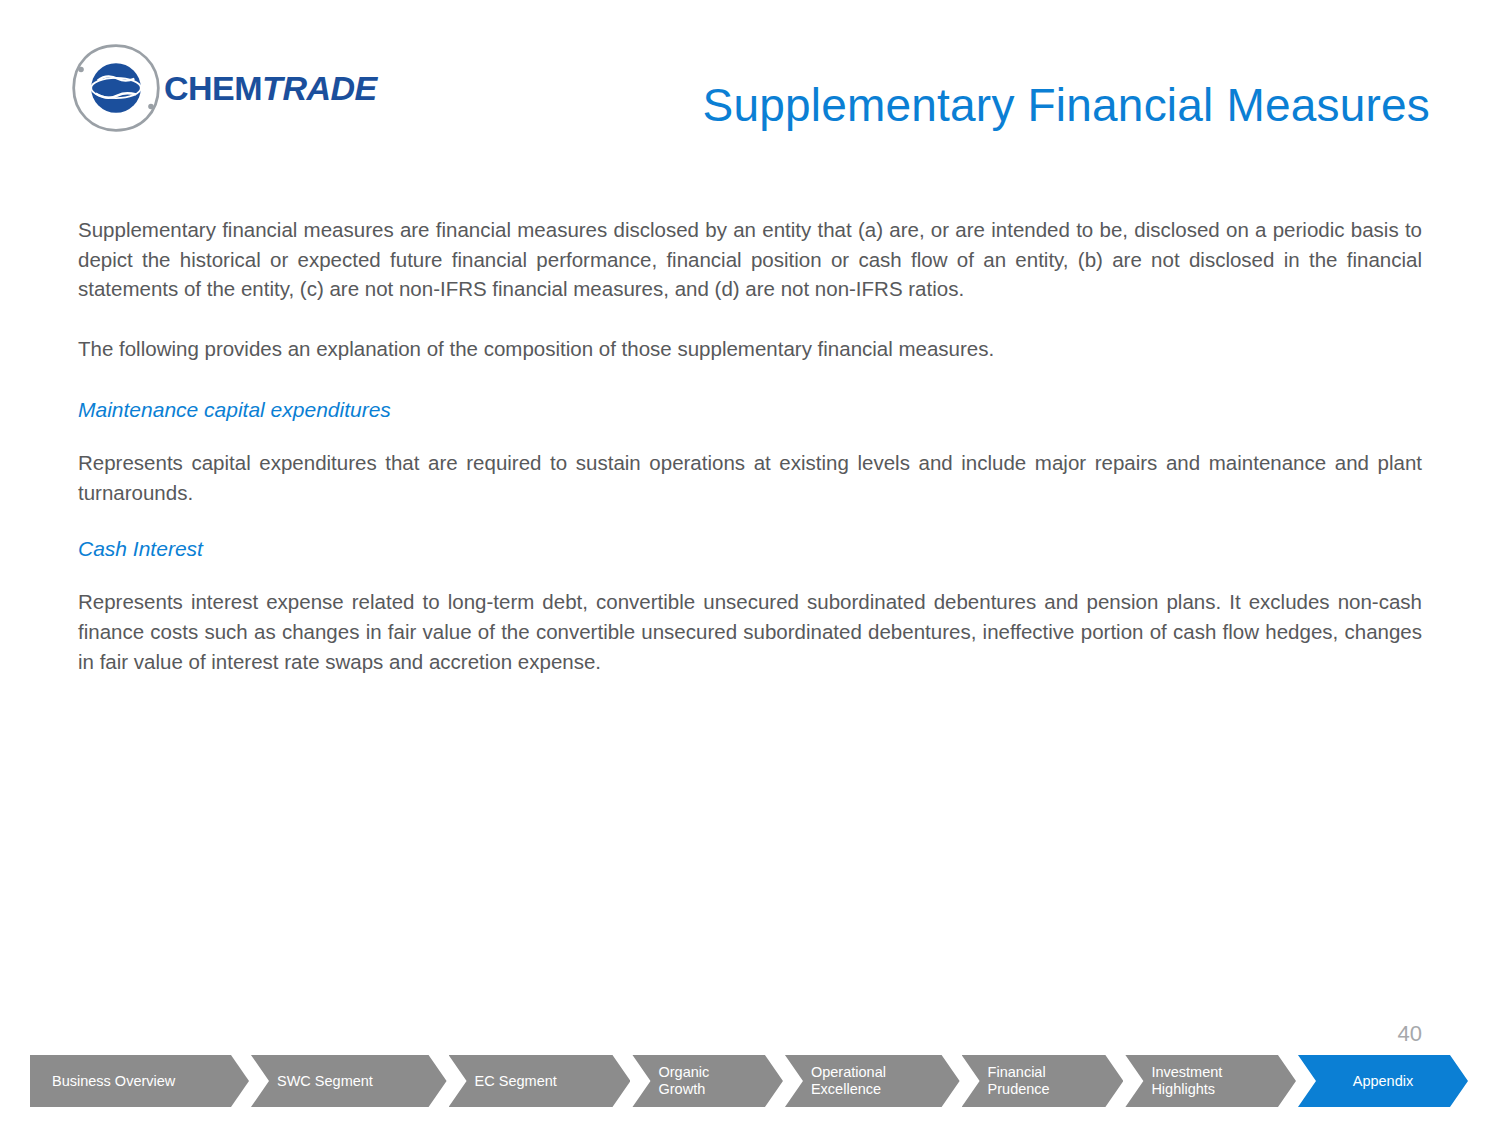CHEMTRADE
Supplementary Financial Measures
Supplementary financial measures are financial measures disclosed by an entity that (a) are, or are intended to be, disclosed on a periodic basis to depict the historical or expected future financial performance, financial position or cash flow of an entity, (b) are not disclosed in the financial statements of the entity, (c) are not non-IFRS financial measures, and (d) are not non-IFRS ratios.
The following provides an explanation of the composition of those supplementary financial measures.
Maintenance capital expenditures
Represents capital expenditures that are required to sustain operations at existing levels and include major repairs and maintenance and plant turnarounds.
Cash Interest
Represents interest expense related to long-term debt, convertible unsecured subordinated debentures and pension plans. It excludes non-cash finance costs such as changes in fair value of the convertible unsecured subordinated debentures, ineffective portion of cash flow hedges, changes in fair value of interest rate swaps and accretion expense.
40
Business Overview
SWC Segment
EC Segment
Organic
Growth
Operational
Excellence
Financial
Prudence
Investment
Highlights
Appendix